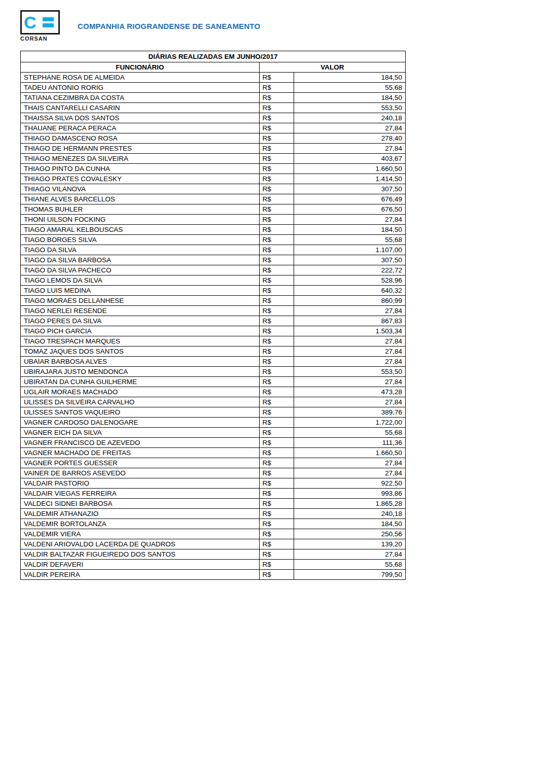C
CORSAN
COMPANHIA RIOGRANDENSE DE SANEAMENTO
DIÁRIAS REALIZADAS EM JUNHO/2017
| FUNCIONÁRIO | VALOR |
| --- | --- |
| STEPHANE ROSA DE ALMEIDA | R$ | 184,50 |
| TADEU ANTONIO RORIG | R$ | 55,68 |
| TATIANA CEZIMBRA DA COSTA | R$ | 184,50 |
| THAIS CANTARELLI CASARIN | R$ | 553,50 |
| THAISSA SILVA DOS SANTOS | R$ | 240,18 |
| THAUANE PERACA PERACA | R$ | 27,84 |
| THIAGO DAMASCENO ROSA | R$ | 278,40 |
| THIAGO DE HERMANN PRESTES | R$ | 27,84 |
| THIAGO MENEZES DA SILVEIRA | R$ | 403,67 |
| THIAGO PINTO DA CUNHA | R$ | 1.660,50 |
| THIAGO PRATES COVALESKY | R$ | 1.414,50 |
| THIAGO VILANOVA | R$ | 307,50 |
| THIANE ALVES BARCELLOS | R$ | 676,49 |
| THOMAS BUHLER | R$ | 676,50 |
| THONI UILSON FOCKING | R$ | 27,84 |
| TIAGO AMARAL KELBOUSCAS | R$ | 184,50 |
| TIAGO BORGES SILVA | R$ | 55,68 |
| TIAGO DA SILVA | R$ | 1.107,00 |
| TIAGO DA SILVA BARBOSA | R$ | 307,50 |
| TIAGO DA SILVA PACHECO | R$ | 222,72 |
| TIAGO LEMOS DA SILVA | R$ | 528,96 |
| TIAGO LUIS MEDINA | R$ | 640,32 |
| TIAGO MORAES DELLANHESE | R$ | 860,99 |
| TIAGO NERLEI RESENDE | R$ | 27,84 |
| TIAGO PERES DA SILVA | R$ | 867,83 |
| TIAGO PICH GARCIA | R$ | 1.503,34 |
| TIAGO TRESPACH MARQUES | R$ | 27,84 |
| TOMAZ JAQUES DOS SANTOS | R$ | 27,84 |
| UBAIAR BARBOSA ALVES | R$ | 27,84 |
| UBIRAJARA JUSTO MENDONCA | R$ | 553,50 |
| UBIRATAN DA CUNHA GUILHERME | R$ | 27,84 |
| UGLAIR MORAES MACHADO | R$ | 473,28 |
| ULISSES DA SILVEIRA CARVALHO | R$ | 27,84 |
| ULISSES SANTOS VAQUEIRO | R$ | 389,76 |
| VAGNER CARDOSO DALENOGARE | R$ | 1.722,00 |
| VAGNER EICH DA SILVA | R$ | 55,68 |
| VAGNER FRANCISCO DE AZEVEDO | R$ | 111,36 |
| VAGNER MACHADO DE FREITAS | R$ | 1.660,50 |
| VAGNER PORTES GUESSER | R$ | 27,84 |
| VAINER DE BARROS ASEVEDO | R$ | 27,84 |
| VALDAIR PASTORIO | R$ | 922,50 |
| VALDAIR VIEGAS FERREIRA | R$ | 993,86 |
| VALDECI SIDNEI BARBOSA | R$ | 1.865,28 |
| VALDEMIR ATHANAZIO | R$ | 240,18 |
| VALDEMIR BORTOLANZA | R$ | 184,50 |
| VALDEMIR VIERA | R$ | 250,56 |
| VALDENI ARIOVALDO LACERDA DE QUADROS | R$ | 139,20 |
| VALDIR BALTAZAR FIGUEIREDO DOS SANTOS | R$ | 27,84 |
| VALDIR DEFAVERI | R$ | 55,68 |
| VALDIR PEREIRA | R$ | 799,50 |